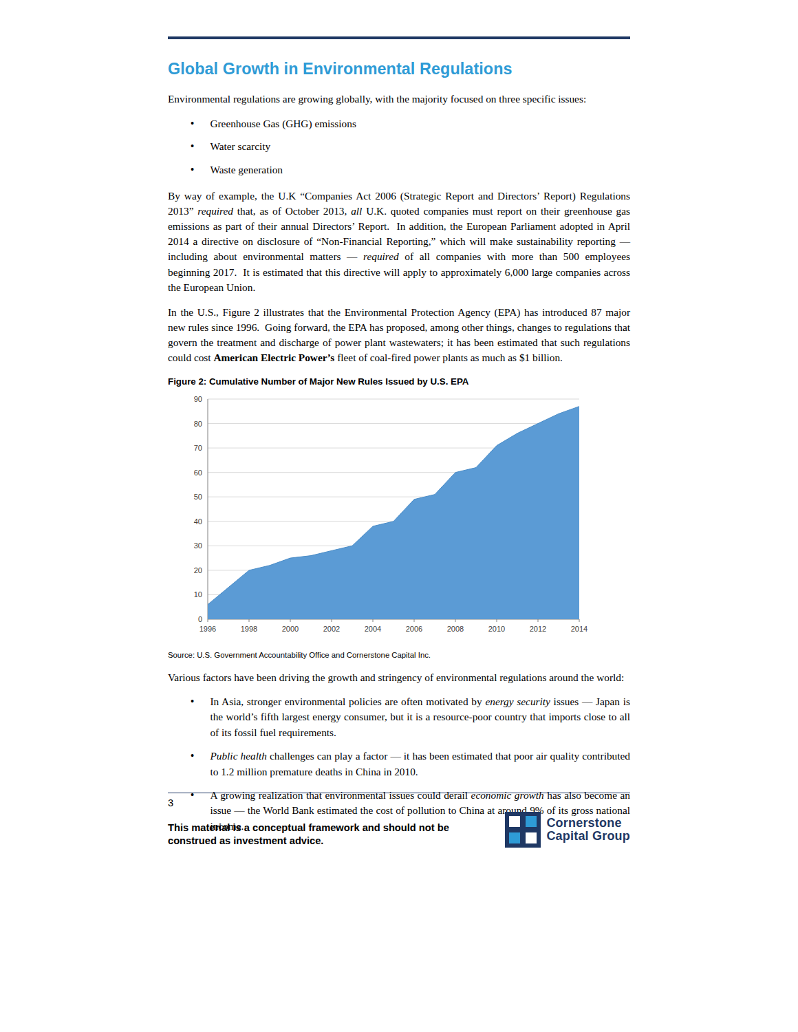Global Growth in Environmental Regulations
Environmental regulations are growing globally, with the majority focused on three specific issues:
Greenhouse Gas (GHG) emissions
Water scarcity
Waste generation
By way of example, the U.K “Companies Act 2006 (Strategic Report and Directors’ Report) Regulations 2013” required that, as of October 2013, all U.K. quoted companies must report on their greenhouse gas emissions as part of their annual Directors’ Report. In addition, the European Parliament adopted in April 2014 a directive on disclosure of “Non-Financial Reporting,” which will make sustainability reporting — including about environmental matters — required of all companies with more than 500 employees beginning 2017. It is estimated that this directive will apply to approximately 6,000 large companies across the European Union.
In the U.S., Figure 2 illustrates that the Environmental Protection Agency (EPA) has introduced 87 major new rules since 1996. Going forward, the EPA has proposed, among other things, changes to regulations that govern the treatment and discharge of power plant wastewaters; it has been estimated that such regulations could cost American Electric Power’s fleet of coal-fired power plants as much as $1 billion.
Figure 2: Cumulative Number of Major New Rules Issued by U.S. EPA
90 80 70 60 50 40 30 20 10 0 1996 1998 2000 2002 2004 2006 2008 2010 2012 2014
Source: U.S. Government Accountability Office and Cornerstone Capital Inc.
Various factors have been driving the growth and stringency of environmental regulations around the world:
In Asia, stronger environmental policies are often motivated by energy security issues — Japan is the world’s fifth largest energy consumer, but it is a resource-poor country that imports close to all of its fossil fuel requirements.
Public health challenges can play a factor — it has been estimated that poor air quality contributed to 1.2 million premature deaths in China in 2010.
A growing realization that environmental issues could derail economic growth has also become an issue — the World Bank estimated the cost of pollution to China at around 9% of its gross national income.
3
This material is a conceptual framework and should not be construed as investment advice.
Cornerstone
Capital Group